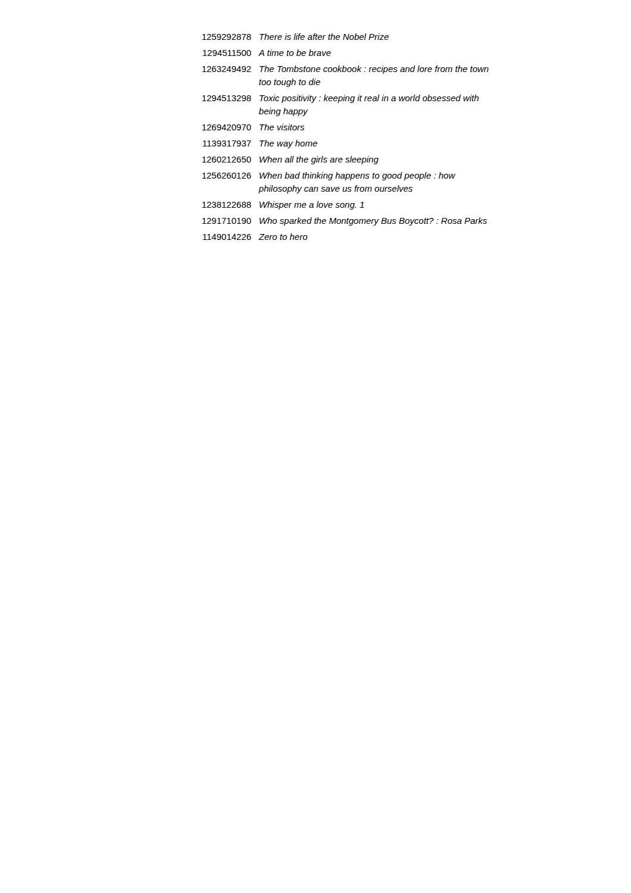| 1259292878 | There is life after the Nobel Prize |
| 1294511500 | A time to be brave |
| 1263249492 | The Tombstone cookbook : recipes and lore from the town too tough to die |
| 1294513298 | Toxic positivity : keeping it real in a world obsessed with being happy |
| 1269420970 | The visitors |
| 1139317937 | The way home |
| 1260212650 | When all the girls are sleeping |
| 1256260126 | When bad thinking happens to good people : how philosophy can save us from ourselves |
| 1238122688 | Whisper me a love song. 1 |
| 1291710190 | Who sparked the Montgomery Bus Boycott? : Rosa Parks |
| 1149014226 | Zero to hero |